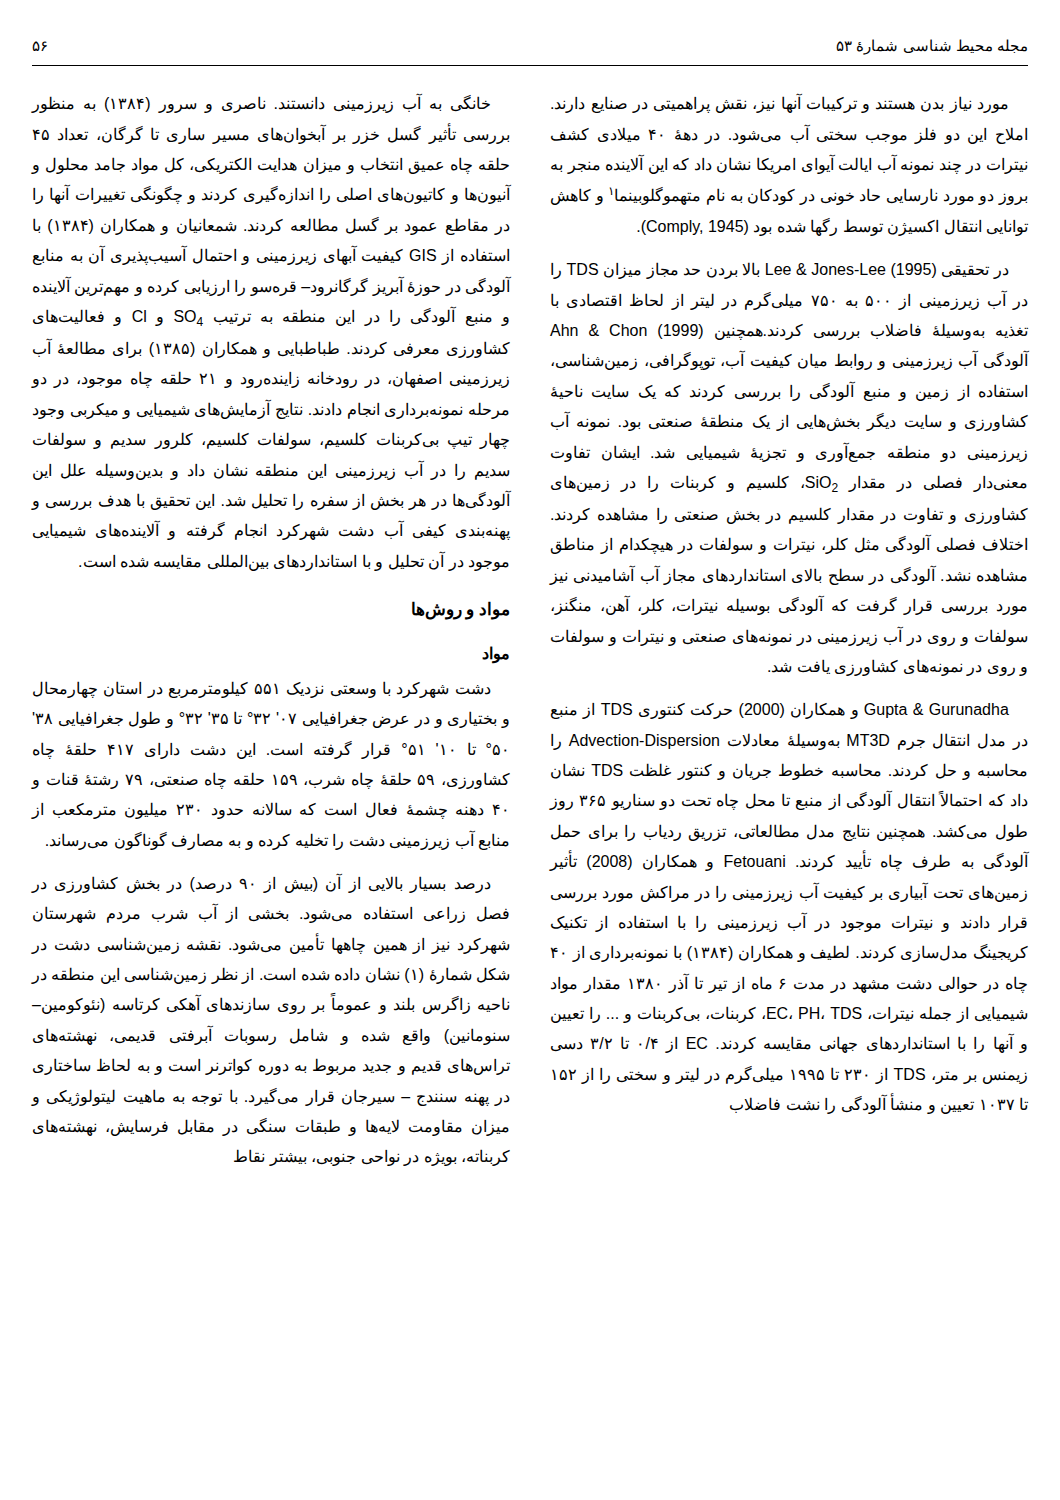مجله محیط شناسی شمارهٔ ۵۳ ۵۶
مورد نیاز بدن هستند و ترکیبات آنها نیز، نقش پراهمیتی در صنایع دارند. املاح این دو فلز موجب سختی آب می‌شود. در دههٔ ۴۰ میلادی کشف نیترات در چند نمونه آب ایالت آیوای امریکا نشان داد که این آلاینده منجر به بروز دو مورد نارسایی حاد خونی در کودکان به نام متهموگلوبینما۱ و کاهش توانایی انتقال اکسیژن توسط رگها شده بود (Comply, 1945).
در تحقیقی Lee & Jones-Lee (1995) بالا بردن حد مجاز میزان TDS را در آب زیرزمینی از ۵۰۰ به ۷۵۰ میلی‌گرم در لیتر از لحاظ اقتصادی با تغذیه به‌وسیلهٔ فاضلاب بررسی کردند.همچنین Ahn & Chon (1999) آلودگی آب زیرزمینی و روابط میان کیفیت آب، توپوگرافی، زمین‌شناسی، استفاده از زمین و منبع آلودگی را بررسی کردند که یک سایت ناحیهٔ کشاورزی و سایت دیگر بخش‌هایی از یک منطقهٔ صنعتی بود. نمونه آب زیرزمینی دو منطقه جمع‌آوری و تجزیهٔ شیمیایی شد. ایشان تفاوت معنی‌دار فصلی در مقدار SiO2، کلسیم و کربنات را در زمین‌های کشاورزی و تفاوت در مقدار کلسیم در بخش صنعتی را مشاهده کردند. اختلاف فصلی آلودگی مثل کلر، نیترات و سولفات در هیچکدام از مناطق مشاهده نشد. آلودگی در سطح بالای استانداردهای مجاز آب آشامیدنی نیز مورد بررسی قرار گرفت که آلودگی بوسیله نیترات، کلر، آهن، منگنز، سولفات و روی در آب زیرزمینی در نمونه‌های صنعتی و نیترات و سولفات و روی در نمونه‌های کشاورزی یافت شد.
Gupta & Gurunadha و همکاران (2000) حرکت کنتوری TDS از منبع در مدل انتقال جرم MT3D به‌وسیلهٔ معادلات Advection-Dispersion را محاسبه و حل کردند. محاسبه خطوط جریان و کنتور غلظت TDS نشان داد که احتمالاً انتقال آلودگی از منبع تا محل چاه تحت دو سناریو ۳۶۵ روز طول می‌کشد. همچنین نتایج مدل مطالعاتی، تزریق ردیاب را برای حمل آلودگی به طرف چاه تأیید کردند. Fetouani و همکاران (2008) تأثیر زمین‌های تحت آبیاری بر کیفیت آب زیرزمینی را در مراکش مورد بررسی قرار دادند و نیترات موجود در آب زیرزمینی را با استفاده از تکنیک کریجینگ مدل‌سازی کردند. لطیف و همکاران (۱۳۸۴) با نمونه‌برداری از ۴۰ چاه در حوالی دشت مشهد در مدت ۶ ماه از تیر تا آذر ۱۳۸۰ مقدار مواد شیمیایی از جمله نیترات، EC، PH، TDS، کربنات، بی‌کربنات و ... را تعیین و آنها را با استانداردهای جهانی مقایسه کردند. EC از ۰/۴ تا ۳/۲ دسی زیمنس بر متر، TDS از ۲۳۰ تا ۱۹۹۵ میلی‌گرم در لیتر و سختی را از ۱۵۲ تا ۱۰۳۷ تعیین و منشأ آلودگی را نشت فاضلاب
خانگی به آب زیرزمینی دانستند. ناصری و سرور (۱۳۸۴) به منظور بررسی تأثیر گسل خزر بر آبخوان‌های مسیر ساری تا گرگان، تعداد ۴۵ حلقه چاه عمیق انتخاب و میزان هدایت الکتریکی، کل مواد جامد محلول و آنیون‌ها و کاتیون‌های اصلی را اندازه‌گیری کردند و چگونگی تغییرات آنها را در مقاطع عمود بر گسل مطالعه کردند. شمعانیان و همکاران (۱۳۸۴) با استفاده از GIS کیفیت آبهای زیرزمینی و احتمال آسیب‌پذیری آن به منابع آلودگی در حوزهٔ آبریز گرگانرود– قره‌سو را ارزیابی کرده و مهم‌ترین آلاینده و منبع آلودگی را در این منطقه به ترتیب SO4 و Cl و فعالیت‌های کشاورزی معرفی کردند. طباطبایی و همکاران (۱۳۸۵) برای مطالعهٔ آب زیرزمینی اصفهان، در رودخانه زاینده‌رود و ۲۱ حلقه چاه موجود، در دو مرحله نمونه‌برداری انجام دادند. نتایج آزمایش‌های شیمیایی و میکربی وجود چهار تیپ بی‌کربنات کلسیم، سولفات کلسیم، کلرور سدیم و سولفات سدیم را در آب زیرزمینی این منطقه نشان داد و بدین‌وسیله علل این آلودگی‌ها در هر بخش از سفره را تحلیل شد. این تحقیق با هدف بررسی و پهنه‌بندی کیفی آب دشت شهرکرد انجام گرفته و آلاینده‌های شیمیایی موجود در آن تحلیل و با استانداردهای بین‌المللی مقایسه شده است.
مواد و روش‌ها
مواد
دشت شهرکرد با وسعتی نزدیک ۵۵۱ کیلومترمربع در استان چهارمحال و بختیاری و در عرض جغرافیایی ۰۷' ۳۲° تا ۳۵' ۳۲° و طول جغرافیایی ۳۸' ۵۰° تا ۱۰' ۵۱° قرار گرفته است. این دشت دارای ۴۱۷ حلقهٔ چاه کشاورزی، ۵۹ حلقهٔ چاه شرب، ۱۵۹ حلقه چاه صنعتی، ۷۹ رشتهٔ قنات و ۴۰ دهنه چشمهٔ فعال است که سالانه حدود ۲۳۰ میلیون مترمکعب از منابع آب زیرزمینی دشت را تخلیه کرده و به مصارف گوناگون می‌رساند.
درصد بسیار بالایی از آن (بیش از ۹۰ درصد) در بخش کشاورزی در فصل زراعی استفاده می‌شود. بخشی از آب شرب مردم شهرستان شهرکرد نیز از همین چاهها تأمین می‌شود. نقشه زمین‌شناسی دشت در شکل شمارهٔ (۱) نشان داده شده است. از نظر زمین‌شناسی این منطقه در ناحیه زاگرس بلند و عموماً بر روی سازندهای آهکی کرتاسه (نئوکومین– سنومانین) واقع شده و شامل رسوبات آبرفتی قدیمی، نهشته‌های تراس‌های قدیم و جدید مربوط به دوره کواترنر است و به لحاظ ساختاری در پهنه سنندج – سیرجان قرار می‌گیرد. با توجه به ماهیت لیتولوژیکی و میزان مقاومت لایه‌ها و طبقات سنگی در مقابل فرسایش، نهشته‌های کربناته، بویژه در نواحی جنوبی، بیشتر نقاط